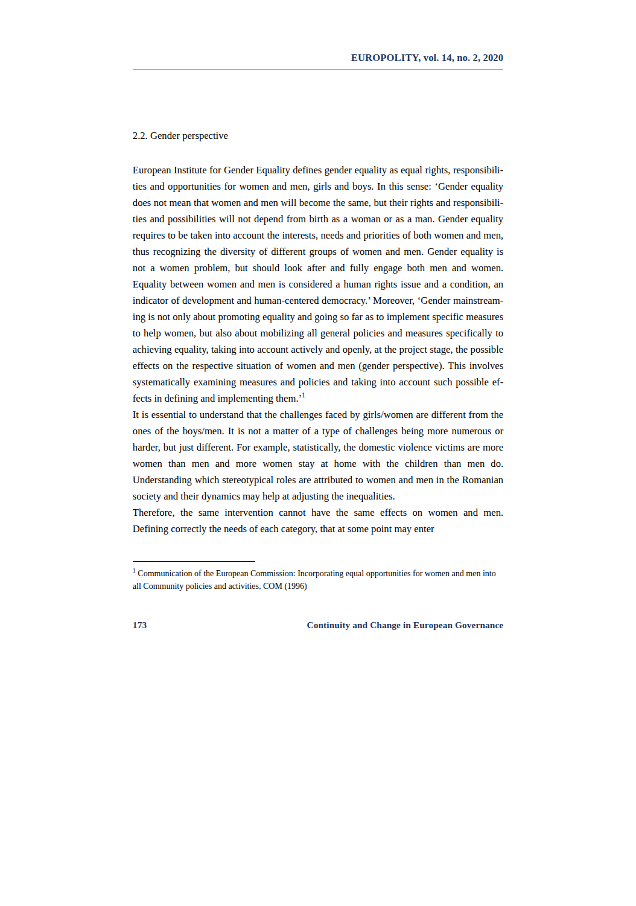EUROPOLITY, vol. 14, no. 2, 2020
2.2. Gender perspective
European Institute for Gender Equality defines gender equality as equal rights, responsibilities and opportunities for women and men, girls and boys. In this sense: ‘Gender equality does not mean that women and men will become the same, but their rights and responsibilities and possibilities will not depend from birth as a woman or as a man. Gender equality requires to be taken into account the interests, needs and priorities of both women and men, thus recognizing the diversity of different groups of women and men. Gender equality is not a women problem, but should look after and fully engage both men and women. Equality between women and men is considered a human rights issue and a condition, an indicator of development and human-centered democracy.’ Moreover, ‘Gender mainstreaming is not only about promoting equality and going so far as to implement specific measures to help women, but also about mobilizing all general policies and measures specifically to achieving equality, taking into account actively and openly, at the project stage, the possible effects on the respective situation of women and men (gender perspective). This involves systematically examining measures and policies and taking into account such possible effects in defining and implementing them.’1
It is essential to understand that the challenges faced by girls/women are different from the ones of the boys/men. It is not a matter of a type of challenges being more numerous or harder, but just different. For example, statistically, the domestic violence victims are more women than men and more women stay at home with the children than men do. Understanding which stereotypical roles are attributed to women and men in the Romanian society and their dynamics may help at adjusting the inequalities.
Therefore, the same intervention cannot have the same effects on women and men. Defining correctly the needs of each category, that at some point may enter
1 Communication of the European Commission: Incorporating equal opportunities for women and men into all Community policies and activities, COM (1996)
173 Continuity and Change in European Governance